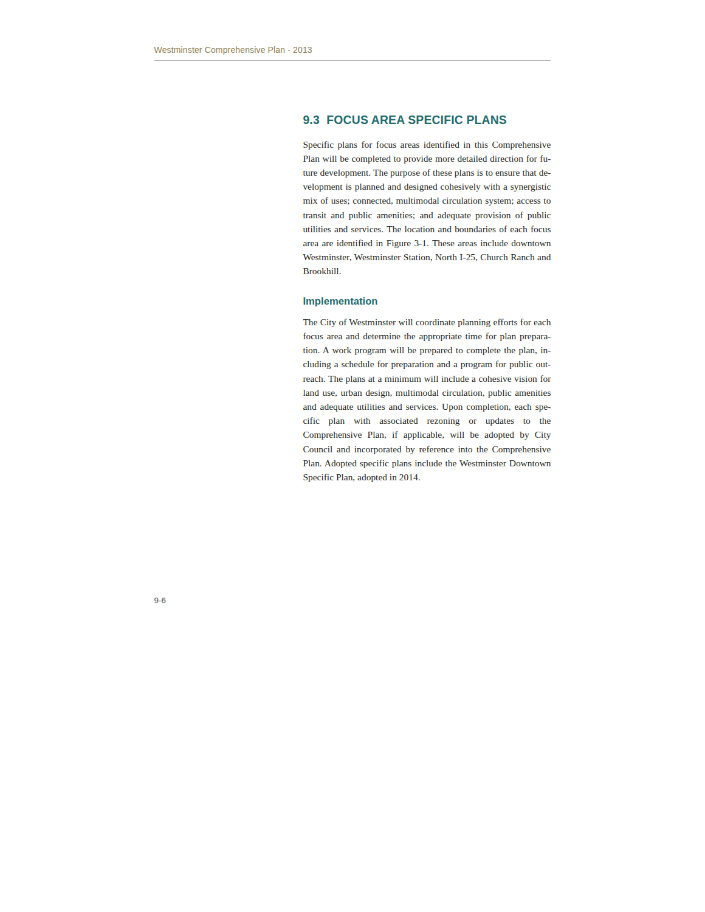Westminster Comprehensive Plan - 2013
9.3 FOCUS AREA SPECIFIC PLANS
Specific plans for focus areas identified in this Comprehensive Plan will be completed to provide more detailed direction for future development. The purpose of these plans is to ensure that development is planned and designed cohesively with a synergistic mix of uses; connected, multimodal circulation system; access to transit and public amenities; and adequate provision of public utilities and services. The location and boundaries of each focus area are identified in Figure 3-1. These areas include downtown Westminster, Westminster Station, North I-25, Church Ranch and Brookhill.
Implementation
The City of Westminster will coordinate planning efforts for each focus area and determine the appropriate time for plan preparation. A work program will be prepared to complete the plan, including a schedule for preparation and a program for public outreach. The plans at a minimum will include a cohesive vision for land use, urban design, multimodal circulation, public amenities and adequate utilities and services. Upon completion, each specific plan with associated rezoning or updates to the Comprehensive Plan, if applicable, will be adopted by City Council and incorporated by reference into the Comprehensive Plan. Adopted specific plans include the Westminster Downtown Specific Plan, adopted in 2014.
9-6